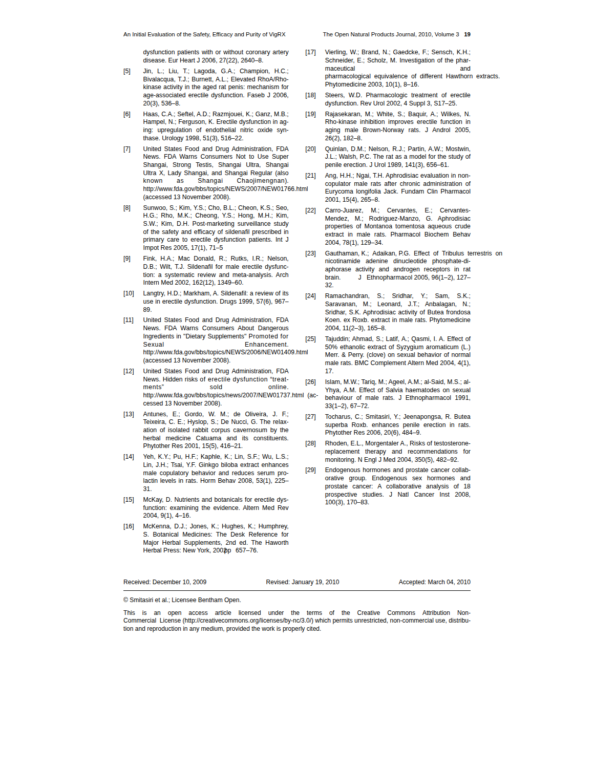An Initial Evaluation of the Safety, Efficacy and Purity of VigRX
The Open Natural Products Journal, 2010, Volume 3 19
[4] dysfunction patients with or without coronary artery disease. Eur Heart J 2006, 27(22), 2640–8.
[5] Jin, L.; Liu, T.; Lagoda, G.A.; Champion, H.C.; Bivalacqua, T.J.; Burnett, A.L.; Elevated RhoA/Rho-kinase activity in the aged rat penis: mechanism for age-associated erectile dysfunction. Faseb J 2006, 20(3), 536–8.
[6] Haas, C.A.; Seftel, A.D.; Razmjouei, K.; Ganz, M.B.; Hampel, N.; Ferguson, K. Erectile dysfunction in aging: upregulation of endothelial nitric oxide synthase. Urology 1998, 51(3), 516–22.
[7] United States Food and Drug Administration, FDA News. FDA Warns Consumers Not to Use Super Shangai, Strong Testis, Shangai Ultra, Shangai Ultra X, Lady Shangai, and Shangai Regular (also known as Shangai Chaojimengnan). http://www.fda.gov/bbs/topics/NEWS/2007/NEW01766.html (accessed 13 November 2008).
[8] Sunwoo, S.; Kim, Y.S.; Cho, B.L.; Cheon, K.S.; Seo, H.G.; Rho, M.K.; Cheong, Y.S.; Hong, M.H.; Kim, S.W.; Kim, D.H. Post-marketing surveillance study of the safety and efficacy of sildenafil prescribed in primary care to erectile dysfunction patients. Int J Impot Res 2005, 17(1), 71–5
[9] Fink, H.A.; Mac Donald, R.; Rutks, I.R.; Nelson, D.B.; Wilt, T.J. Sildenafil for male erectile dysfunction: a systematic review and meta-analysis. Arch Intern Med 2002, 162(12), 1349–60.
[10] Langtry, H.D.; Markham, A. Sildenafil: a review of its use in erectile dysfunction. Drugs 1999, 57(6), 967–89.
[11] United States Food and Drug Administration, FDA News. FDA Warns Consumers About Dangerous Ingredients in "Dietary Supplements" Promoted for Sexual Enhancement. http://www.fda.gov/bbs/topics/NEWS/2006/NEW01409.html (accessed 13 November 2008).
[12] United States Food and Drug Administration, FDA News. Hidden risks of erectile dysfunction “treatments” sold online. http://www.fda.gov/bbs/topics/news/2007/NEW01737.html (accessed 13 November 2008).
[13] Antunes, E.; Gordo, W. M.; de Oliveira, J. F.; Teixeira, C. E.; Hyslop, S.; De Nucci, G. The relaxation of isolated rabbit corpus cavernosum by the herbal medicine Catuama and its constituents. Phytother Res 2001, 15(5), 416–21.
[14] Yeh, K.Y.; Pu, H.F.; Kaphle, K.; Lin, S.F.; Wu, L.S.; Lin, J.H.; Tsai, Y.F. Ginkgo biloba extract enhances male copulatory behavior and reduces serum prolactin levels in rats. Horm Behav 2008, 53(1), 225–31.
[15] McKay, D. Nutrients and botanicals for erectile dysfunction: examining the evidence. Altern Med Rev 2004, 9(1), 4–16.
[16] McKenna, D.J.; Jones, K.; Hughes, K.; Humphrey, S. Botanical Medicines: The Desk Reference for Major Herbal Supplements, 2nd ed. The Haworth Herbal Press: New York, 2002pp 657–76.
[17] Vierling, W.; Brand, N.; Gaedcke, F.; Sensch, K.H.; Schneider, E.; Scholz, M. Investigation of the pharmaceutical and pharmacological equivalence of different Hawthorn extracts. Phytomedicine 2003, 10(1), 8–16.
[18] Steers, W.D. Pharmacologic treatment of erectile dysfunction. Rev Urol 2002, 4 Suppl 3, S17–25.
[19] Rajasekaran, M.; White, S.; Baquir, A.; Wilkes, N. Rho-kinase inhibition improves erectile function in aging male Brown-Norway rats. J Androl 2005, 26(2), 182–8.
[20] Quinlan, D.M.; Nelson, R.J.; Partin, A.W.; Mostwin, J.L.; Walsh, P.C. The rat as a model for the study of penile erection. J Urol 1989, 141(3), 656–61.
[21] Ang, H.H.; Ngai, T.H. Aphrodisiac evaluation in non-copulator male rats after chronic administration of Eurycoma longifolia Jack. Fundam Clin Pharmacol 2001, 15(4), 265–8.
[22] Carro-Juarez, M.; Cervantes, E.; Cervantes-Mendez, M.; Rodriguez-Manzo, G. Aphrodisiac properties of Montanoa tomentosa aqueous crude extract in male rats. Pharmacol Biochem Behav 2004, 78(1), 129–34.
[23] Gauthaman, K.; Adaikan, P.G. Effect of Tribulus terrestris on nicotinamide adenine dinucleotide phosphate-diaphorase activity and androgen receptors in rat brain. J Ethnopharmacol 2005, 96(1–2), 127–32.
[24] Ramachandran, S.; Sridhar, Y.; Sam, S.K.; Saravanan, M.; Leonard, J.T.; Anbalagan, N.; Sridhar, S.K. Aphrodisiac activity of Butea frondosa Koen. ex Roxb. extract in male rats. Phytomedicine 2004, 11(2–3), 165–8.
[25] Tajuddin; Ahmad, S.; Latif, A.; Qasmi, I. A. Effect of 50% ethanolic extract of Syzygium aromaticum (L.) Merr. & Perry. (clove) on sexual behavior of normal male rats. BMC Complement Altern Med 2004, 4(1), 17.
[26] Islam, M.W.; Tariq, M.; Ageel, A.M.; al-Said, M.S.; al-Yhya, A.M. Effect of Salvia haematodes on sexual behaviour of male rats. J Ethnopharmacol 1991, 33(1–2), 67–72.
[27] Tocharus, C.; Smitasiri, Y.; Jeenapongsa, R. Butea superba Roxb. enhances penile erection in rats. Phytother Res 2006, 20(6), 484–9.
[28] Rhoden, E.L., Morgentaler A., Risks of testosterone-replacement therapy and recommendations for monitoring. N Engl J Med 2004, 350(5), 482–92.
[29] Endogenous hormones and prostate cancer collaborative group. Endogenous sex hormones and prostate cancer: A collaborative analysis of 18 prospective studies. J Natl Cancer Inst 2008, 100(3), 170–83.
Received: December 10, 2009
Revised: January 19, 2010
Accepted: March 04, 2010
© Smitasiri et al.; Licensee Bentham Open.
This is an open access article licensed under the terms of the Creative Commons Attribution Non-Commercial License (http://creativecommons.org/licenses/by-nc/3.0/) which permits unrestricted, non-commercial use, distribution and reproduction in any medium, provided the work is properly cited.